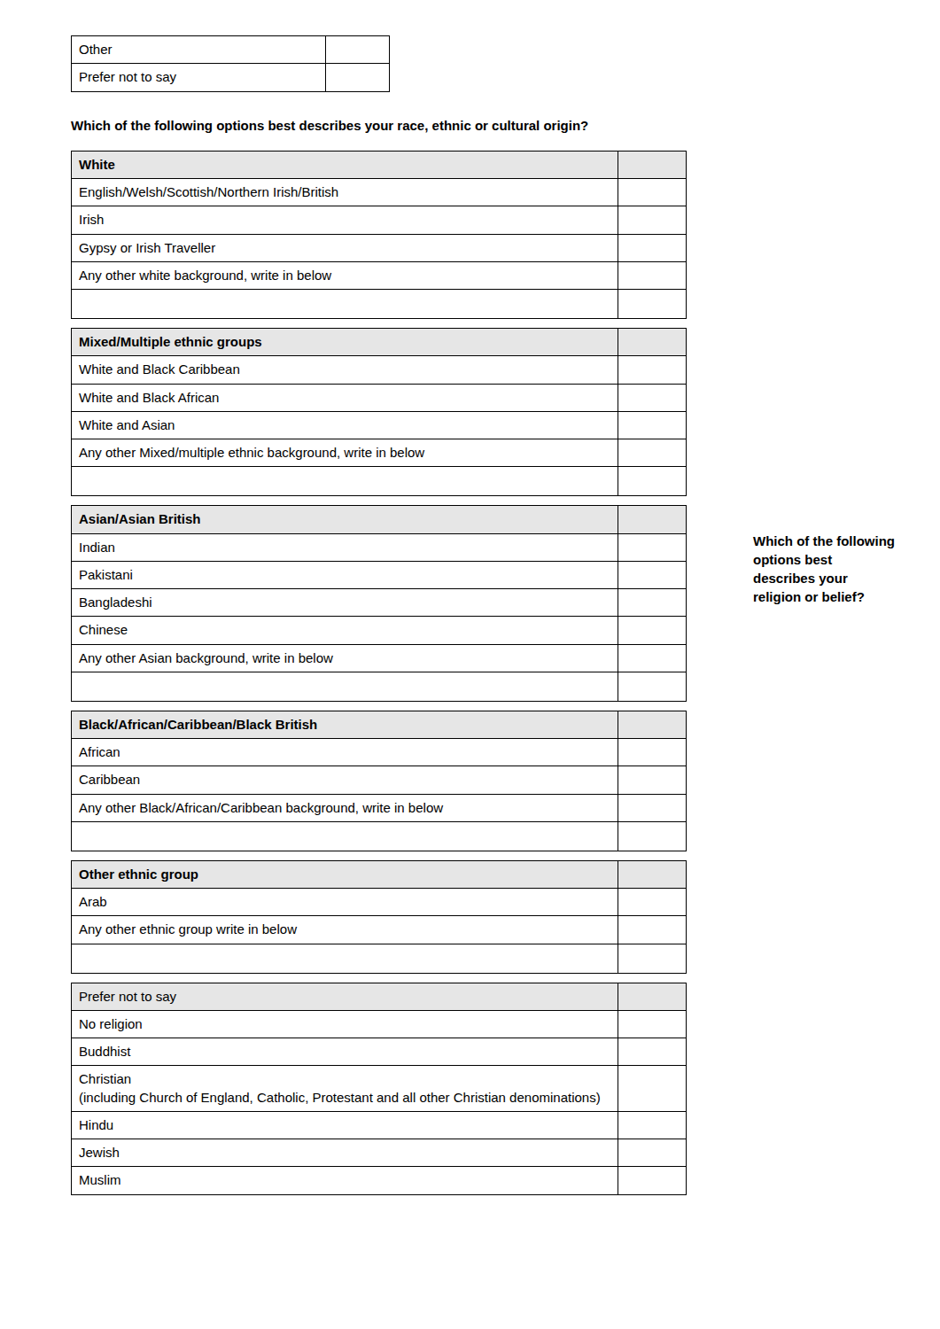| Other | |
| Prefer not to say | |
Which of the following options best describes your race, ethnic or cultural origin?
Which of the following options best describes your religion or belief?
| White | |
| English/Welsh/Scottish/Northern Irish/British | |
| Irish | |
| Gypsy or Irish Traveller | |
| Any other white background, write in below | |
| Mixed/Multiple ethnic groups | |
| White and Black Caribbean | |
| White and Black African | |
| White and Asian | |
| Any other Mixed/multiple ethnic background, write in below | |
| Asian/Asian British | |
| Indian | |
| Pakistani | |
| Bangladeshi | |
| Chinese | |
| Any other Asian background, write in below | |
| Black/African/Caribbean/Black British | |
| African | |
| Caribbean | |
| Any other Black/African/Caribbean background, write in below | |
| Other ethnic group | |
| Arab | |
| Any other ethnic group write in below | |
| Prefer not to say | |
| No religion | |
| Buddhist | |
| Christian (including Church of England, Catholic, Protestant and all other Christian denominations) | |
| Hindu | |
| Jewish | |
| Muslim | |